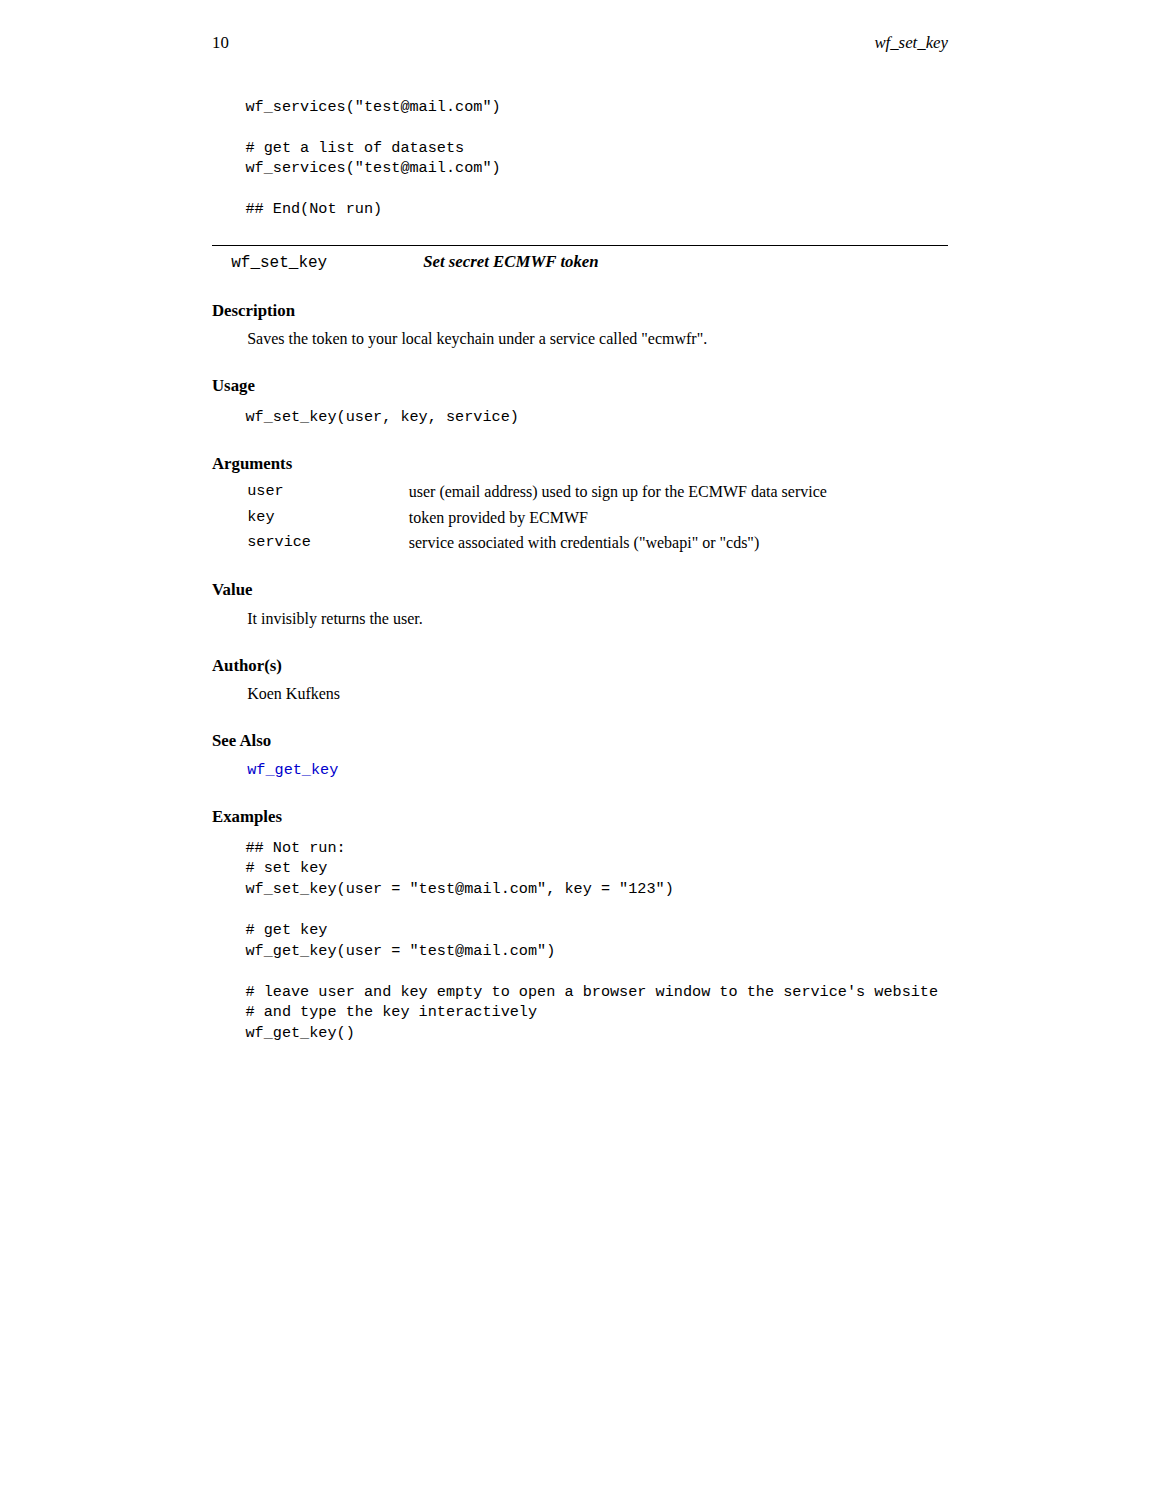10 wf_set_key
wf_services("test@mail.com")

# get a list of datasets
wf_services("test@mail.com")

## End(Not run)
wf_set_key Set secret ECMWF token
Description
Saves the token to your local keychain under a service called "ecmwfr".
Usage
wf_set_key(user, key, service)
Arguments
user
user (email address) used to sign up for the ECMWF data service
key
token provided by ECMWF
service
service associated with credentials ("webapi" or "cds")
Value
It invisibly returns the user.
Author(s)
Koen Kufkens
See Also
wf_get_key
Examples
## Not run:
# set key
wf_set_key(user = "test@mail.com", key = "123")

# get key
wf_get_key(user = "test@mail.com")

# leave user and key empty to open a browser window to the service's website
# and type the key interactively
wf_get_key()